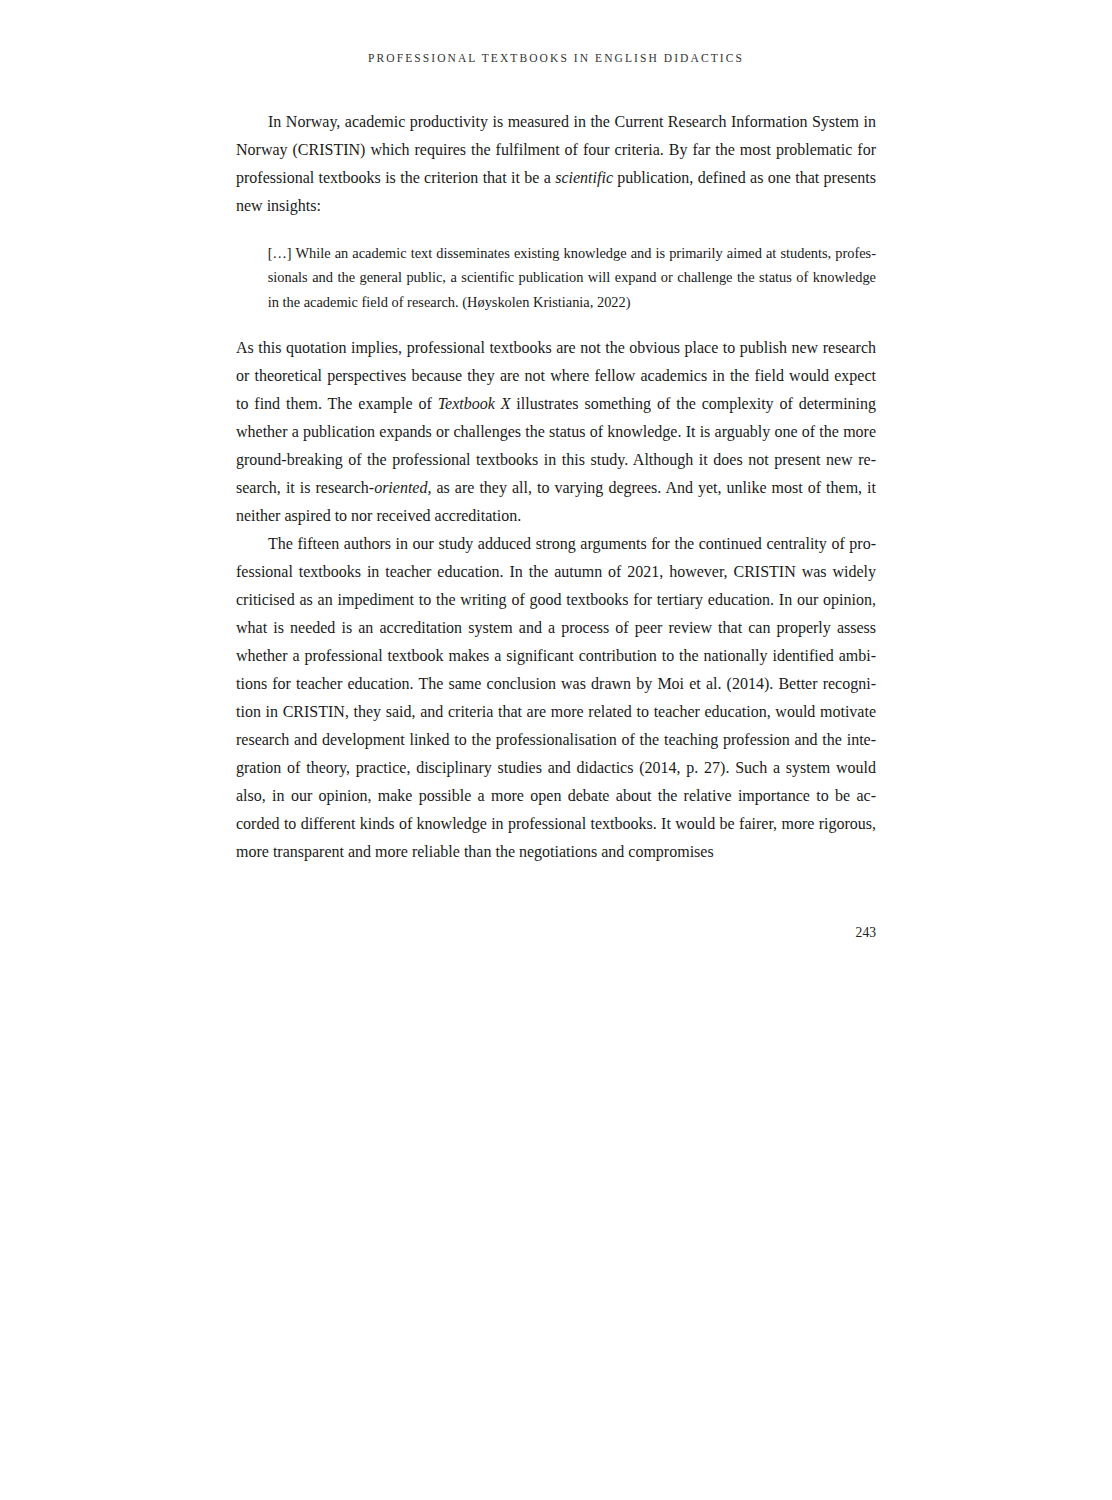Professional Textbooks in English Didactics
In Norway, academic productivity is measured in the Current Research Information System in Norway (CRISTIN) which requires the fulfilment of four criteria. By far the most problematic for professional textbooks is the criterion that it be a scientific publication, defined as one that presents new insights:
[…] While an academic text disseminates existing knowledge and is primarily aimed at students, professionals and the general public, a scientific publication will expand or challenge the status of knowledge in the academic field of research. (Høyskolen Kristiania, 2022)
As this quotation implies, professional textbooks are not the obvious place to publish new research or theoretical perspectives because they are not where fellow academics in the field would expect to find them. The example of Textbook X illustrates something of the complexity of determining whether a publication expands or challenges the status of knowledge. It is arguably one of the more ground-breaking of the professional textbooks in this study. Although it does not present new research, it is research-oriented, as are they all, to varying degrees. And yet, unlike most of them, it neither aspired to nor received accreditation.
The fifteen authors in our study adduced strong arguments for the continued centrality of professional textbooks in teacher education. In the autumn of 2021, however, CRISTIN was widely criticised as an impediment to the writing of good textbooks for tertiary education. In our opinion, what is needed is an accreditation system and a process of peer review that can properly assess whether a professional textbook makes a significant contribution to the nationally identified ambitions for teacher education. The same conclusion was drawn by Moi et al. (2014). Better recognition in CRISTIN, they said, and criteria that are more related to teacher education, would motivate research and development linked to the professionalisation of the teaching profession and the integration of theory, practice, disciplinary studies and didactics (2014, p. 27). Such a system would also, in our opinion, make possible a more open debate about the relative importance to be accorded to different kinds of knowledge in professional textbooks. It would be fairer, more rigorous, more transparent and more reliable than the negotiations and compromises
243